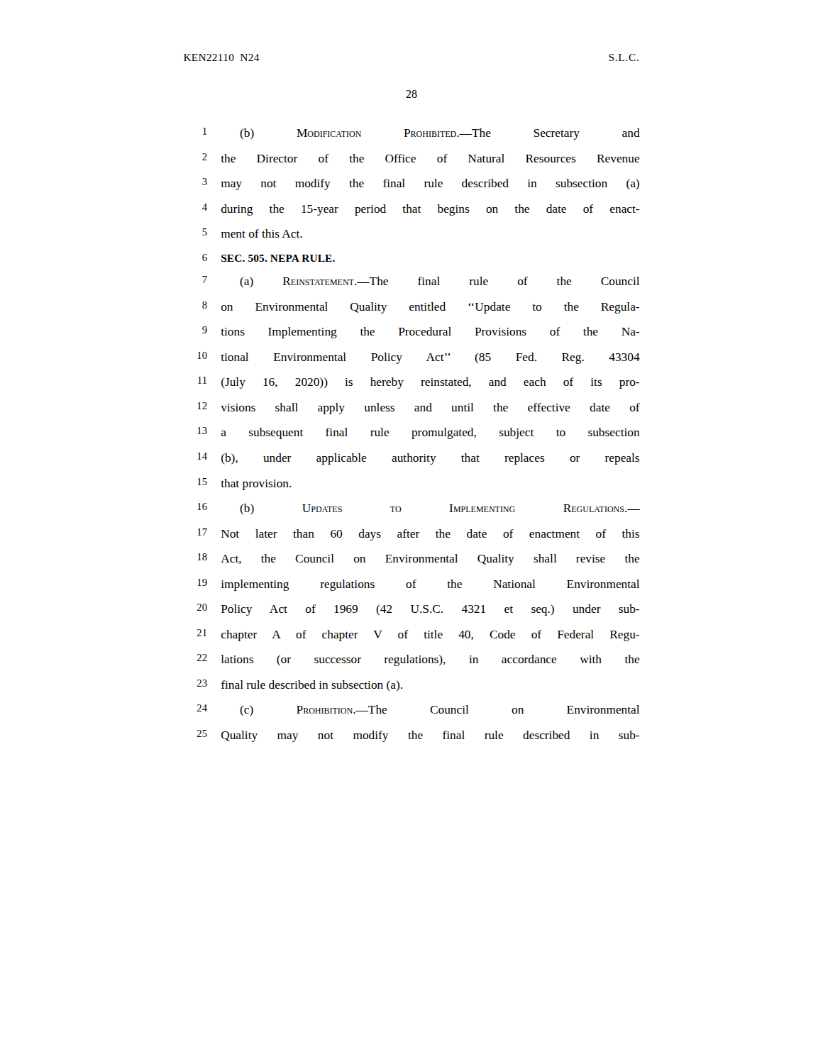KEN22110 N24 S.L.C.
28
(b) Modification Prohibited.—The Secretary and
the Director of the Office of Natural Resources Revenue
may not modify the final rule described in subsection (a)
during the 15-year period that begins on the date of enact-
ment of this Act.
SEC. 505. NEPA RULE.
(a) Reinstatement.—The final rule of the Council
on Environmental Quality entitled ‘‘Update to the Regula-
tions Implementing the Procedural Provisions of the Na-
tional Environmental Policy Act’’ (85 Fed. Reg. 43304
(July 16, 2020)) is hereby reinstated, and each of its pro-
visions shall apply unless and until the effective date of
a subsequent final rule promulgated, subject to subsection
(b), under applicable authority that replaces or repeals
that provision.
(b) Updates to Implementing Regulations.—
Not later than 60 days after the date of enactment of this
Act, the Council on Environmental Quality shall revise the
implementing regulations of the National Environmental
Policy Act of 1969 (42 U.S.C. 4321 et seq.) under sub-
chapter A of chapter V of title 40, Code of Federal Regu-
lations (or successor regulations), in accordance with the
final rule described in subsection (a).
(c) Prohibition.—The Council on Environmental
Quality may not modify the final rule described in sub-